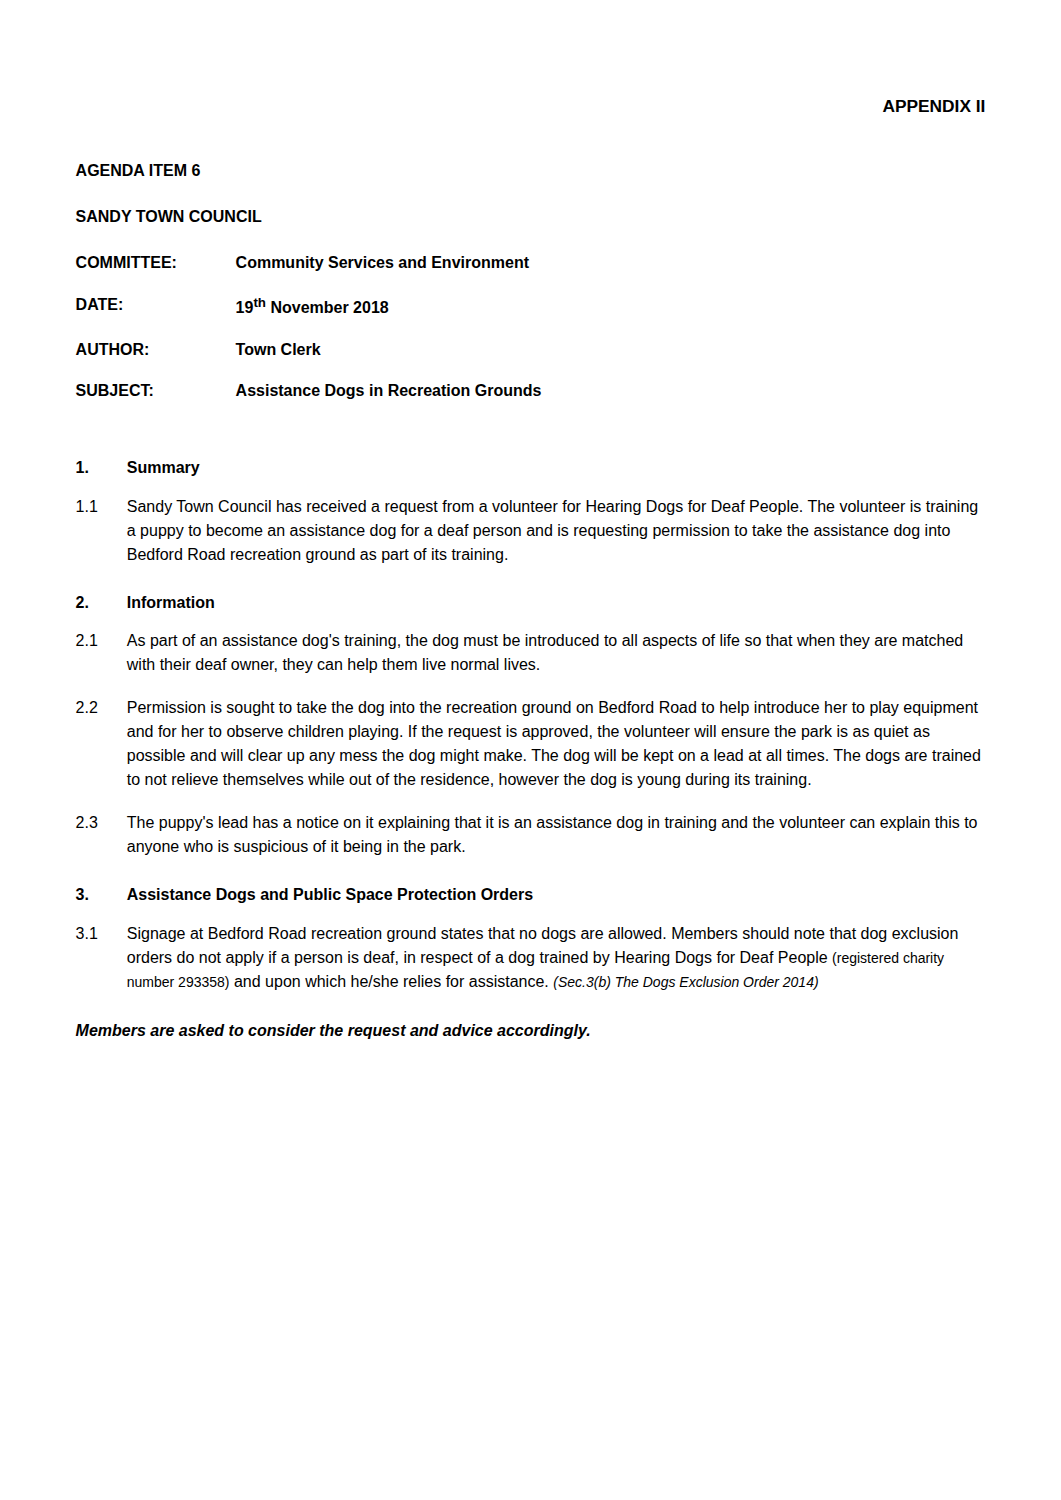APPENDIX II
AGENDA ITEM 6
SANDY TOWN COUNCIL
| COMMITTEE: | Community Services and Environment |
| DATE: | 19 th November 2018 |
| AUTHOR: | Town Clerk |
| SUBJECT: | Assistance Dogs in Recreation Grounds |
1.
Summary
1.1
Sandy Town Council has received a request from a volunteer for Hearing Dogs for Deaf People. The volunteer is training a puppy to become an assistance dog for a deaf person and is requesting permission to take the assistance dog into Bedford Road recreation ground as part of its training.
2.
Information
2.1
As part of an assistance dog's training, the dog must be introduced to all aspects of life so that when they are matched with their deaf owner, they can help them live normal lives.
2.2
Permission is sought to take the dog into the recreation ground on Bedford Road to help introduce her to play equipment and for her to observe children playing. If the request is approved, the volunteer will ensure the park is as quiet as possible and will clear up any mess the dog might make. The dog will be kept on a lead at all times. The dogs are trained to not relieve themselves while out of the residence, however the dog is young during its training.
2.3
The puppy's lead has a notice on it explaining that it is an assistance dog in training and the volunteer can explain this to anyone who is suspicious of it being in the park.
3.
Assistance Dogs and Public Space Protection Orders
3.1
Signage at Bedford Road recreation ground states that no dogs are allowed. Members should note that dog exclusion orders do not apply if a person is deaf, in respect of a dog trained by Hearing Dogs for Deaf People (registered charity number 293358) and upon which he/she relies for assistance. (Sec.3(b) The Dogs Exclusion Order 2014)
Members are asked to consider the request and advice accordingly.